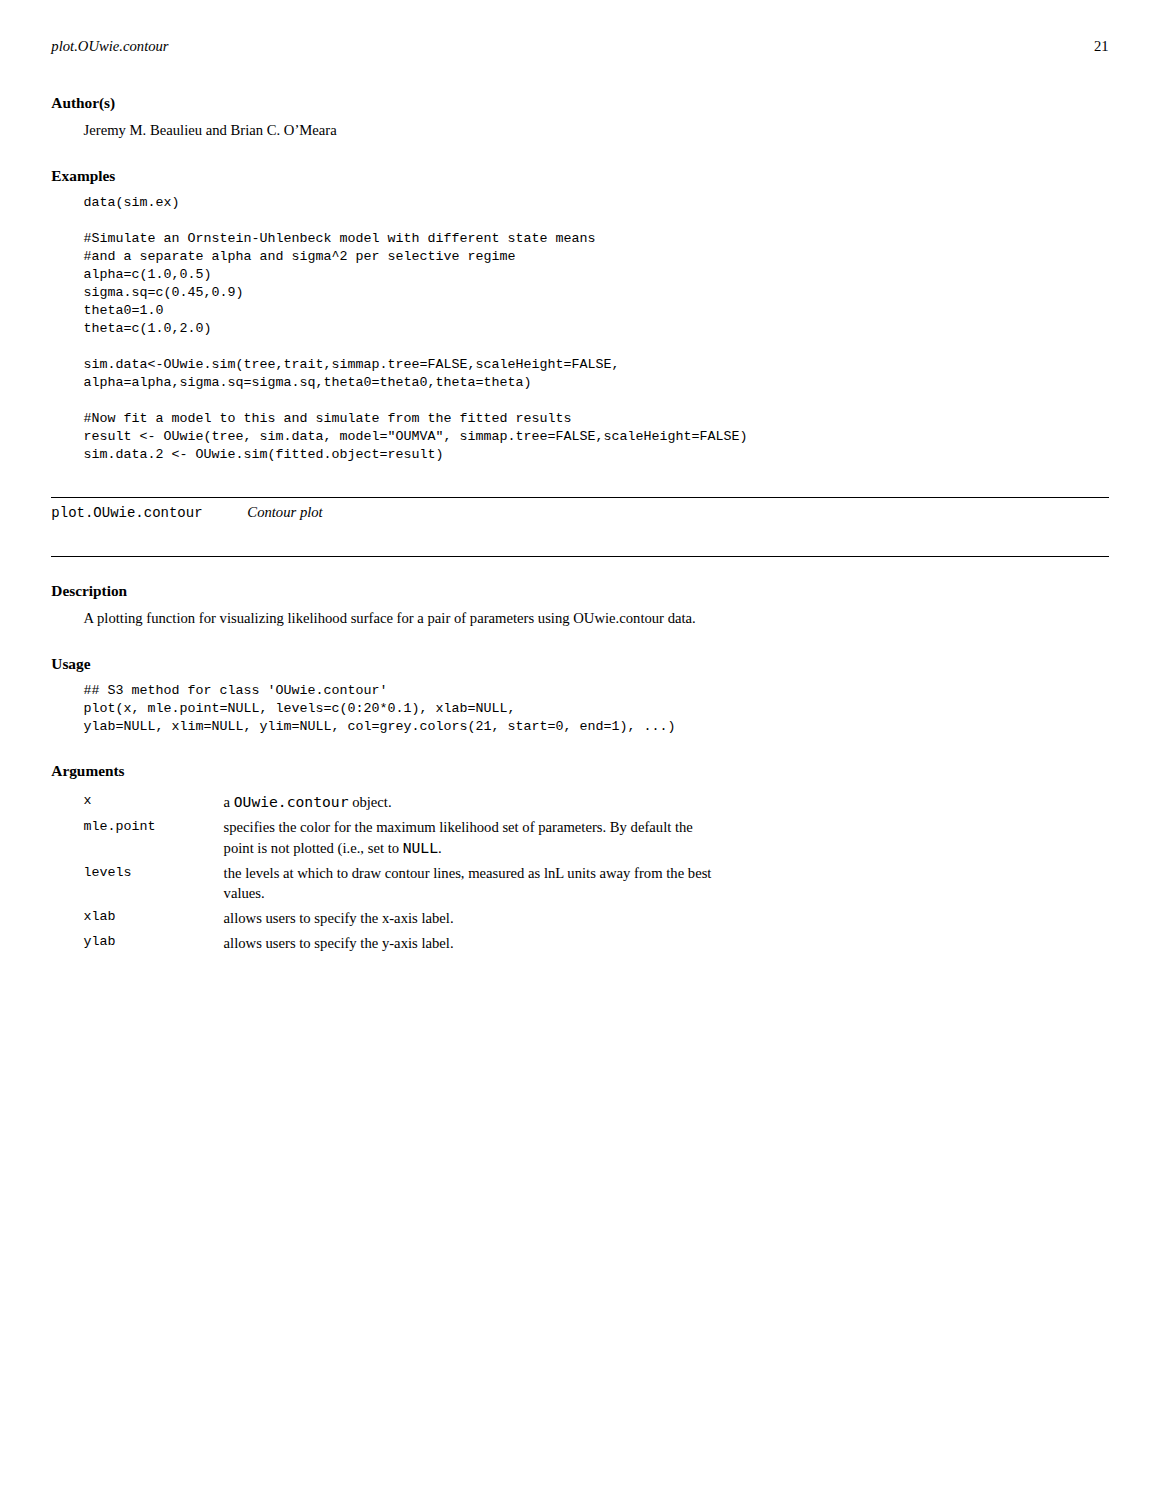plot.OUwie.contour 21
Author(s)
Jeremy M. Beaulieu and Brian C. O’Meara
Examples
data(sim.ex)

#Simulate an Ornstein-Uhlenbeck model with different state means
#and a separate alpha and sigma^2 per selective regime
alpha=c(1.0,0.5)
sigma.sq=c(0.45,0.9)
theta0=1.0
theta=c(1.0,2.0)

sim.data<-OUwie.sim(tree,trait,simmap.tree=FALSE,scaleHeight=FALSE,
alpha=alpha,sigma.sq=sigma.sq,theta0=theta0,theta=theta)

#Now fit a model to this and simulate from the fitted results
result <- OUwie(tree, sim.data, model="OUMVA", simmap.tree=FALSE,scaleHeight=FALSE)
sim.data.2 <- OUwie.sim(fitted.object=result)
plot.OUwie.contour Contour plot
Description
A plotting function for visualizing likelihood surface for a pair of parameters using OUwie.contour data.
Usage
## S3 method for class 'OUwie.contour'
plot(x, mle.point=NULL, levels=c(0:20*0.1), xlab=NULL,
ylab=NULL, xlim=NULL, ylim=NULL, col=grey.colors(21, start=0, end=1), ...)
Arguments
| x | a OUwie.contour object. |
| mle.point | specifies the color for the maximum likelihood set of parameters. By default the point is not plotted (i.e., set to NULL . |
| levels | the levels at which to draw contour lines, measured as lnL units away from the best values. |
| xlab | allows users to specify the x-axis label. |
| ylab | allows users to specify the y-axis label. |